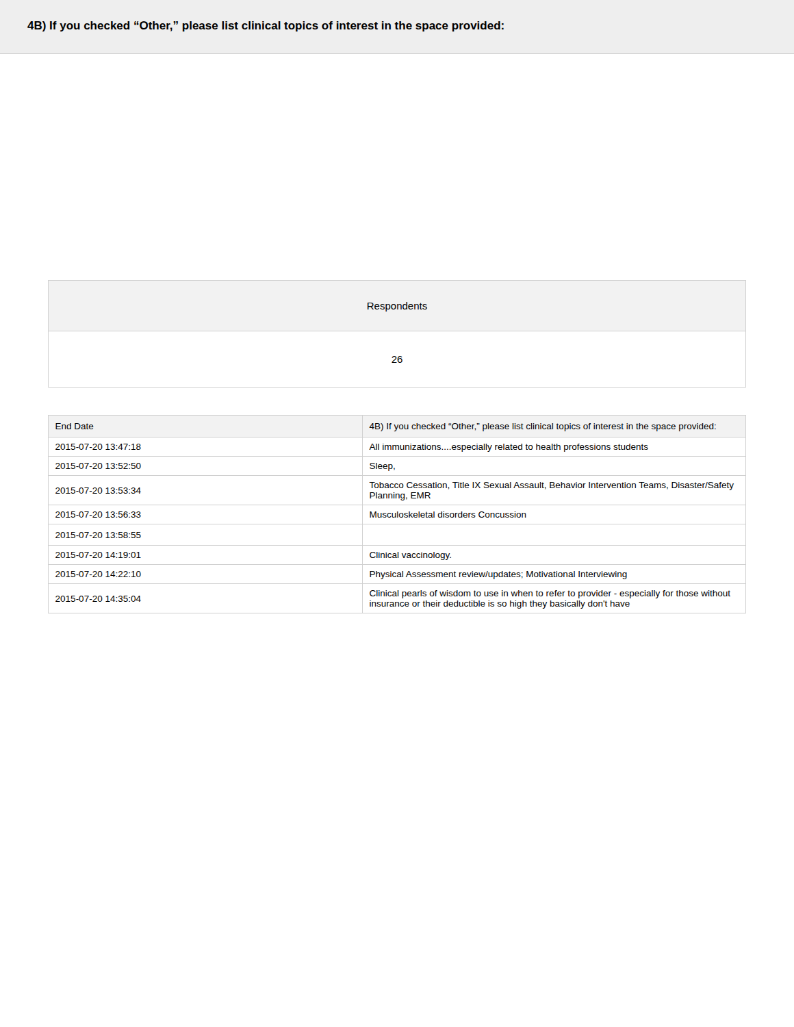4B) If you checked “Other,” please list clinical topics of interest in the space provided:
| Respondents |
| --- |
| 26 |
| End Date | 4B) If you checked “Other,” please list clinical topics of interest in the space provided: |
| --- | --- |
| 2015-07-20 13:47:18 | All immunizations....especially related to health professions students |
| 2015-07-20 13:52:50 | Sleep, |
| 2015-07-20 13:53:34 | Tobacco Cessation, Title IX Sexual Assault, Behavior Intervention Teams, Disaster/Safety Planning, EMR |
| 2015-07-20 13:56:33 | Musculoskeletal disorders Concussion |
| 2015-07-20 13:58:55 | |
| 2015-07-20 14:19:01 | Clinical vaccinology. |
| 2015-07-20 14:22:10 | Physical Assessment review/updates; Motivational Interviewing |
| 2015-07-20 14:35:04 | Clinical pearls of wisdom to use in when to refer to provider - especially for those without insurance or their deductible is so high they basically don't have |